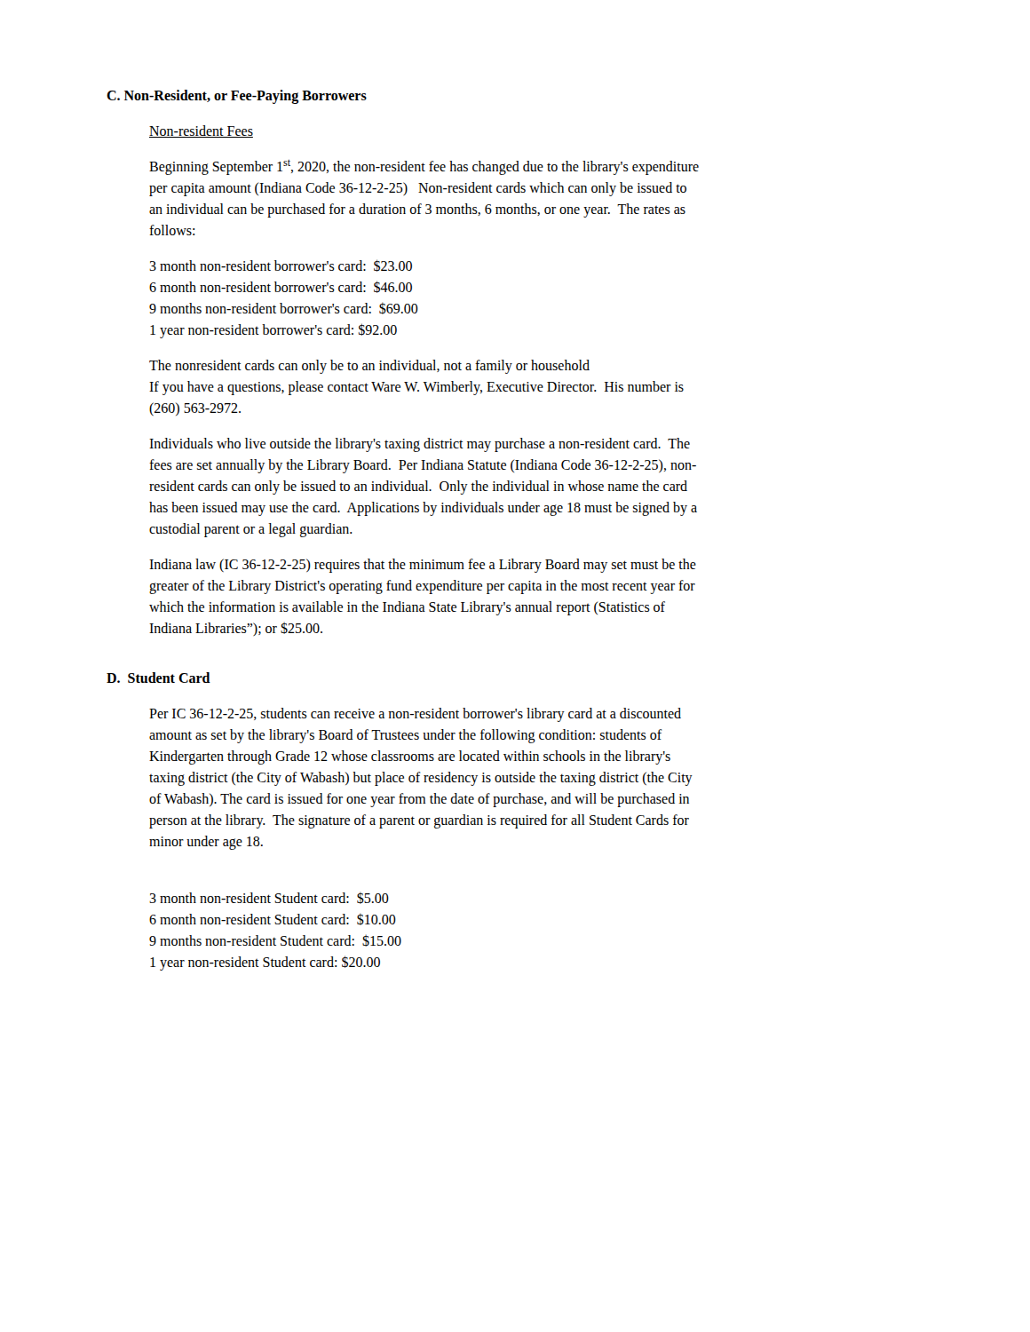C. Non-Resident, or Fee-Paying Borrowers
Non-resident Fees
Beginning September 1st, 2020, the non-resident fee has changed due to the library's expenditure per capita amount (Indiana Code 36-12-2-25) Non-resident cards which can only be issued to an individual can be purchased for a duration of 3 months, 6 months, or one year. The rates as follows:
3 month non-resident borrower's card: $23.00
6 month non-resident borrower's card: $46.00
9 months non-resident borrower's card: $69.00
1 year non-resident borrower's card: $92.00
The nonresident cards can only be to an individual, not a family or household
If you have a questions, please contact Ware W. Wimberly, Executive Director. His number is (260) 563-2972.
Individuals who live outside the library's taxing district may purchase a non-resident card. The fees are set annually by the Library Board. Per Indiana Statute (Indiana Code 36-12-2-25), non-resident cards can only be issued to an individual. Only the individual in whose name the card has been issued may use the card. Applications by individuals under age 18 must be signed by a custodial parent or a legal guardian.
Indiana law (IC 36-12-2-25) requires that the minimum fee a Library Board may set must be the greater of the Library District's operating fund expenditure per capita in the most recent year for which the information is available in the Indiana State Library's annual report (Statistics of Indiana Libraries”); or $25.00.
D. Student Card
Per IC 36-12-2-25, students can receive a non-resident borrower's library card at a discounted amount as set by the library's Board of Trustees under the following condition: students of Kindergarten through Grade 12 whose classrooms are located within schools in the library's taxing district (the City of Wabash) but place of residency is outside the taxing district (the City of Wabash). The card is issued for one year from the date of purchase, and will be purchased in person at the library. The signature of a parent or guardian is required for all Student Cards for minor under age 18.
3 month non-resident Student card: $5.00
6 month non-resident Student card: $10.00
9 months non-resident Student card: $15.00
1 year non-resident Student card: $20.00